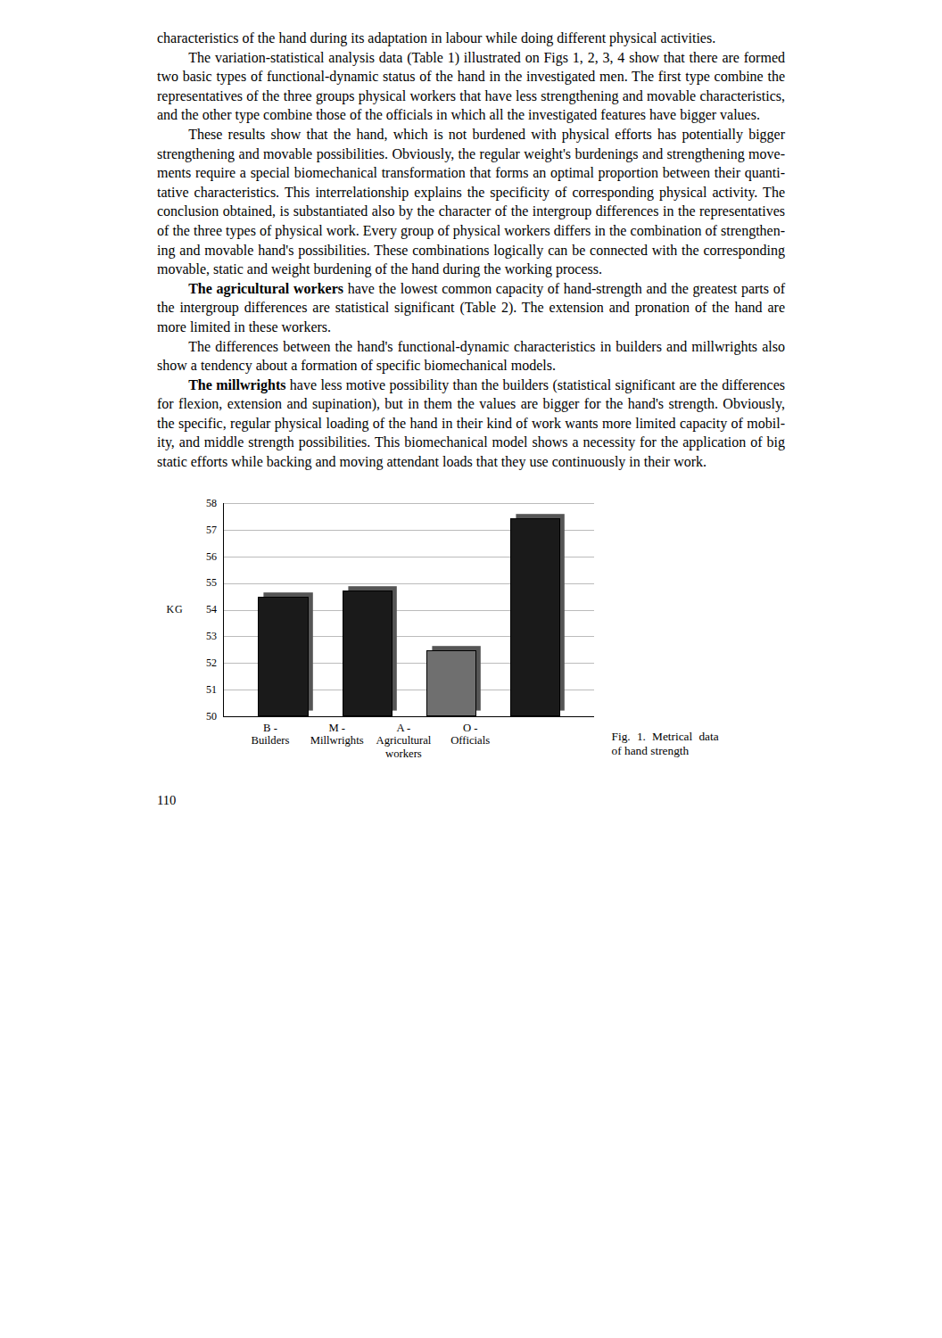characteristics of the hand during its adaptation in labour while doing different physical activities.
The variation-statistical analysis data (Table 1) illustrated on Figs 1, 2, 3, 4 show that there are formed two basic types of functional-dynamic status of the hand in the investigated men. The first type combine the representatives of the three groups physical workers that have less strengthening and movable characteristics, and the other type combine those of the officials in which all the investigated features have bigger values.
These results show that the hand, which is not burdened with physical efforts has potentially bigger strengthening and movable possibilities. Obviously, the regular weight's burdenings and strengthening movements require a special biomechanical transformation that forms an optimal proportion between their quantitative characteristics. This interrelationship explains the specificity of corresponding physical activity. The conclusion obtained, is substantiated also by the character of the intergroup differences in the representatives of the three types of physical work. Every group of physical workers differs in the combination of strengthening and movable hand's possibilities. These combinations logically can be connected with the corresponding movable, static and weight burdening of the hand during the working process.
The agricultural workers have the lowest common capacity of hand-strength and the greatest parts of the intergroup differences are statistical significant (Table 2). The extension and pronation of the hand are more limited in these workers.
The differences between the hand's functional-dynamic characteristics in builders and millwrights also show a tendency about a formation of specific biomechanical models.
The millwrights have less motive possibility than the builders (statistical significant are the differences for flexion, extension and supination), but in them the values are bigger for the hand's strength. Obviously, the specific, regular physical loading of the hand in their kind of work wants more limited capacity of mobility, and middle strength possibilities. This biomechanical model shows a necessity for the application of big static efforts while backing and moving attendant loads that they use continuously in their work.
KG
58 57 56 55 54 53 52 51 50
B -
Builders
M -
Millwrights
A -
Agricultural
workers
O -
Officials
Fig. 1. Metrical data of hand strength
110